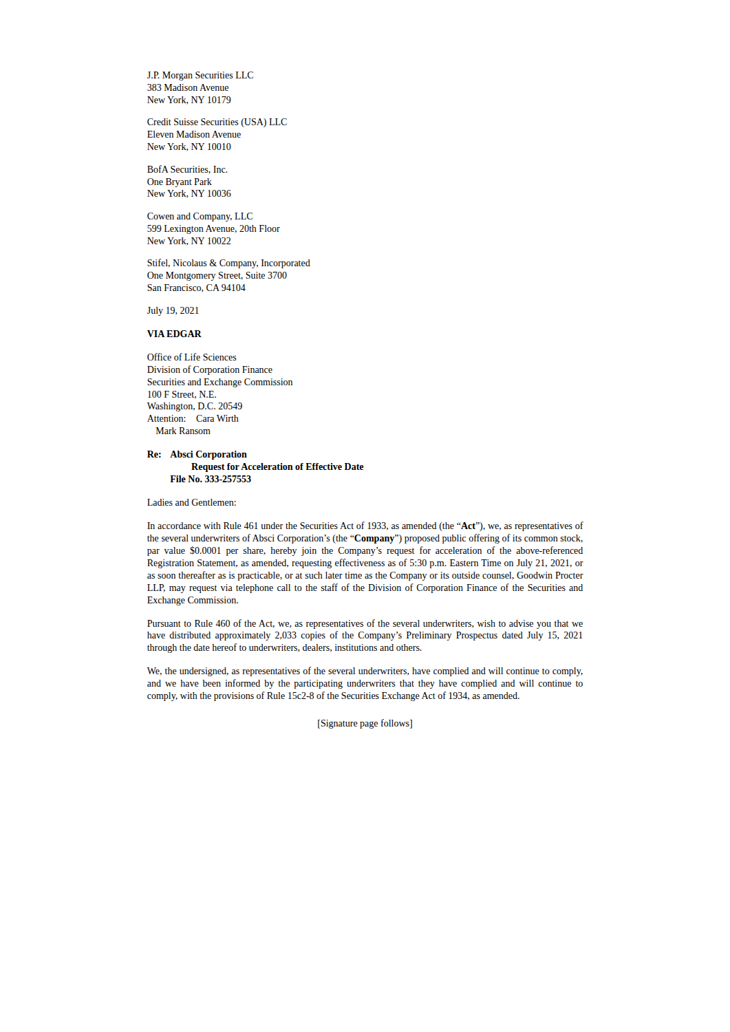J.P. Morgan Securities LLC
383 Madison Avenue
New York, NY 10179
Credit Suisse Securities (USA) LLC
Eleven Madison Avenue
New York, NY 10010
BofA Securities, Inc.
One Bryant Park
New York, NY 10036
Cowen and Company, LLC
599 Lexington Avenue, 20th Floor
New York, NY 10022
Stifel, Nicolaus & Company, Incorporated
One Montgomery Street, Suite 3700
San Francisco, CA 94104
July 19, 2021
VIA EDGAR
Office of Life Sciences
Division of Corporation Finance
Securities and Exchange Commission
100 F Street, N.E.
Washington, D.C. 20549
Attention: Cara Wirth
Mark Ransom
Re: Absci Corporation
Request for Acceleration of Effective Date
File No. 333-257553
Ladies and Gentlemen:
In accordance with Rule 461 under the Securities Act of 1933, as amended (the “Act”), we, as representatives of the several underwriters of Absci Corporation’s (the “Company”) proposed public offering of its common stock, par value $0.0001 per share, hereby join the Company’s request for acceleration of the above-referenced Registration Statement, as amended, requesting effectiveness as of 5:30 p.m. Eastern Time on July 21, 2021, or as soon thereafter as is practicable, or at such later time as the Company or its outside counsel, Goodwin Procter LLP, may request via telephone call to the staff of the Division of Corporation Finance of the Securities and Exchange Commission.
Pursuant to Rule 460 of the Act, we, as representatives of the several underwriters, wish to advise you that we have distributed approximately 2,033 copies of the Company’s Preliminary Prospectus dated July 15, 2021 through the date hereof to underwriters, dealers, institutions and others.
We, the undersigned, as representatives of the several underwriters, have complied and will continue to comply, and we have been informed by the participating underwriters that they have complied and will continue to comply, with the provisions of Rule 15c2-8 of the Securities Exchange Act of 1934, as amended.
[Signature page follows]